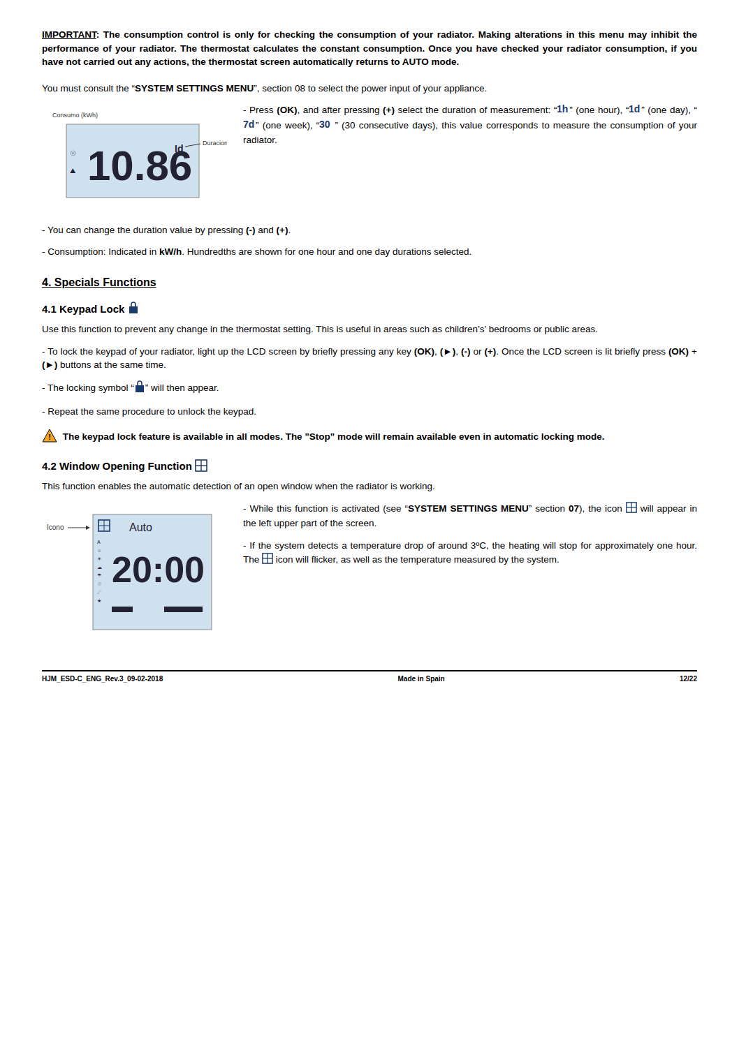IMPORTANT: The consumption control is only for checking the consumption of your radiator. Making alterations in this menu may inhibit the performance of your radiator. The thermostat calculates the constant consumption. Once you have checked your radiator consumption, if you have not carried out any actions, the thermostat screen automatically returns to AUTO mode.
You must consult the “SYSTEM SETTINGS MENU”, section 08 to select the power input of your appliance.
- Press (OK), and after pressing (+) select the duration of measurement: “1h” (one hour), “1d” (one day), “7d” (one week), “30” (30 consecutive days), this value corresponds to measure the consumption of your radiator.
- You can change the duration value by pressing (-) and (+).
- Consumption: Indicated in kW/h. Hundredths are shown for one hour and one day durations selected.
4. Specials Functions
4.1 Keypad Lock
Use this function to prevent any change in the thermostat setting. This is useful in areas such as children’s’ bedrooms or public areas.
- To lock the keypad of your radiator, light up the LCD screen by briefly pressing any key (OK), (►), (-) or (+). Once the LCD screen is lit briefly press (OK) + (►) buttons at the same time.
- The locking symbol “ ” will then appear.
- Repeat the same procedure to unlock the keypad.
! The keypad lock feature is available in all modes. The "Stop" mode will remain available even in automatic locking mode.
4.2 Window Opening Function
This function enables the automatic detection of an open window when the radiator is working.
- While this function is activated (see “SYSTEM SETTINGS MENU” section 07), the icon will appear in the left upper part of the screen.
- If the system detects a temperature drop of around 3ºC, the heating will stop for approximately one hour. The icon will flicker, as well as the temperature measured by the system.
HJM_ESD-C_ENG_Rev.3_09-02-2018 Made in Spain 12/22